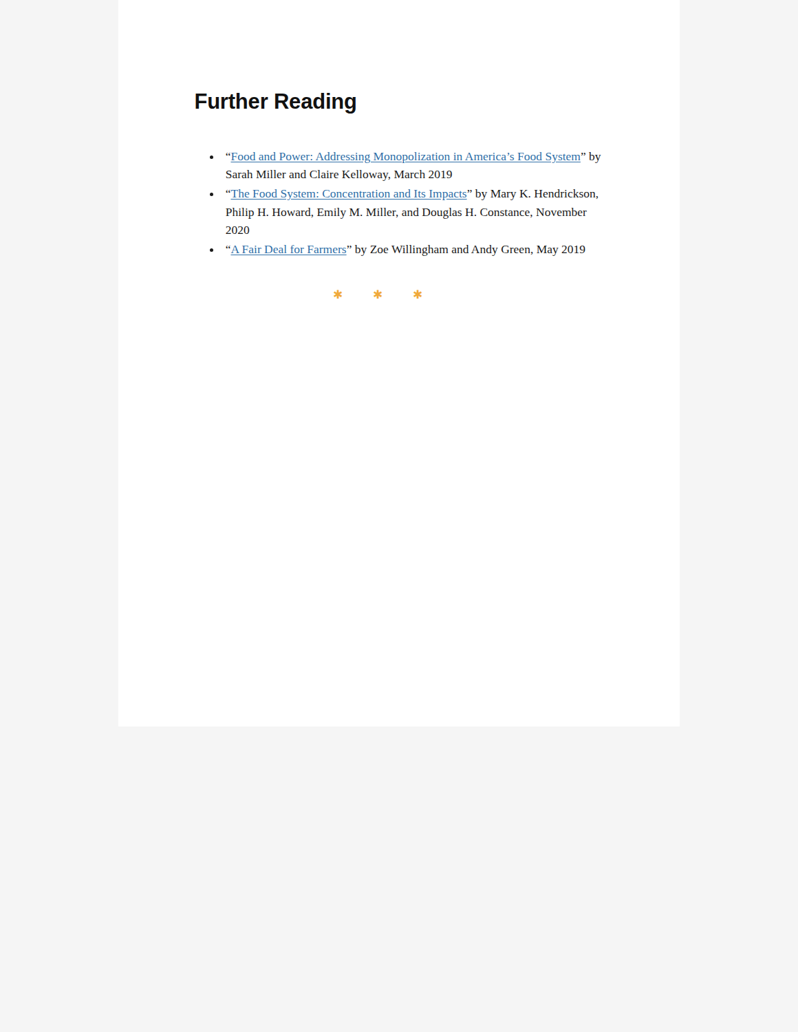Further Reading
“Food and Power: Addressing Monopolization in America’s Food System” by Sarah Miller and Claire Kelloway, March 2019
“The Food System: Concentration and Its Impacts” by Mary K. Hendrickson, Philip H. Howard, Emily M. Miller, and Douglas H. Constance, November 2020
“A Fair Deal for Farmers” by Zoe Willingham and Andy Green, May 2019
✱✱✱